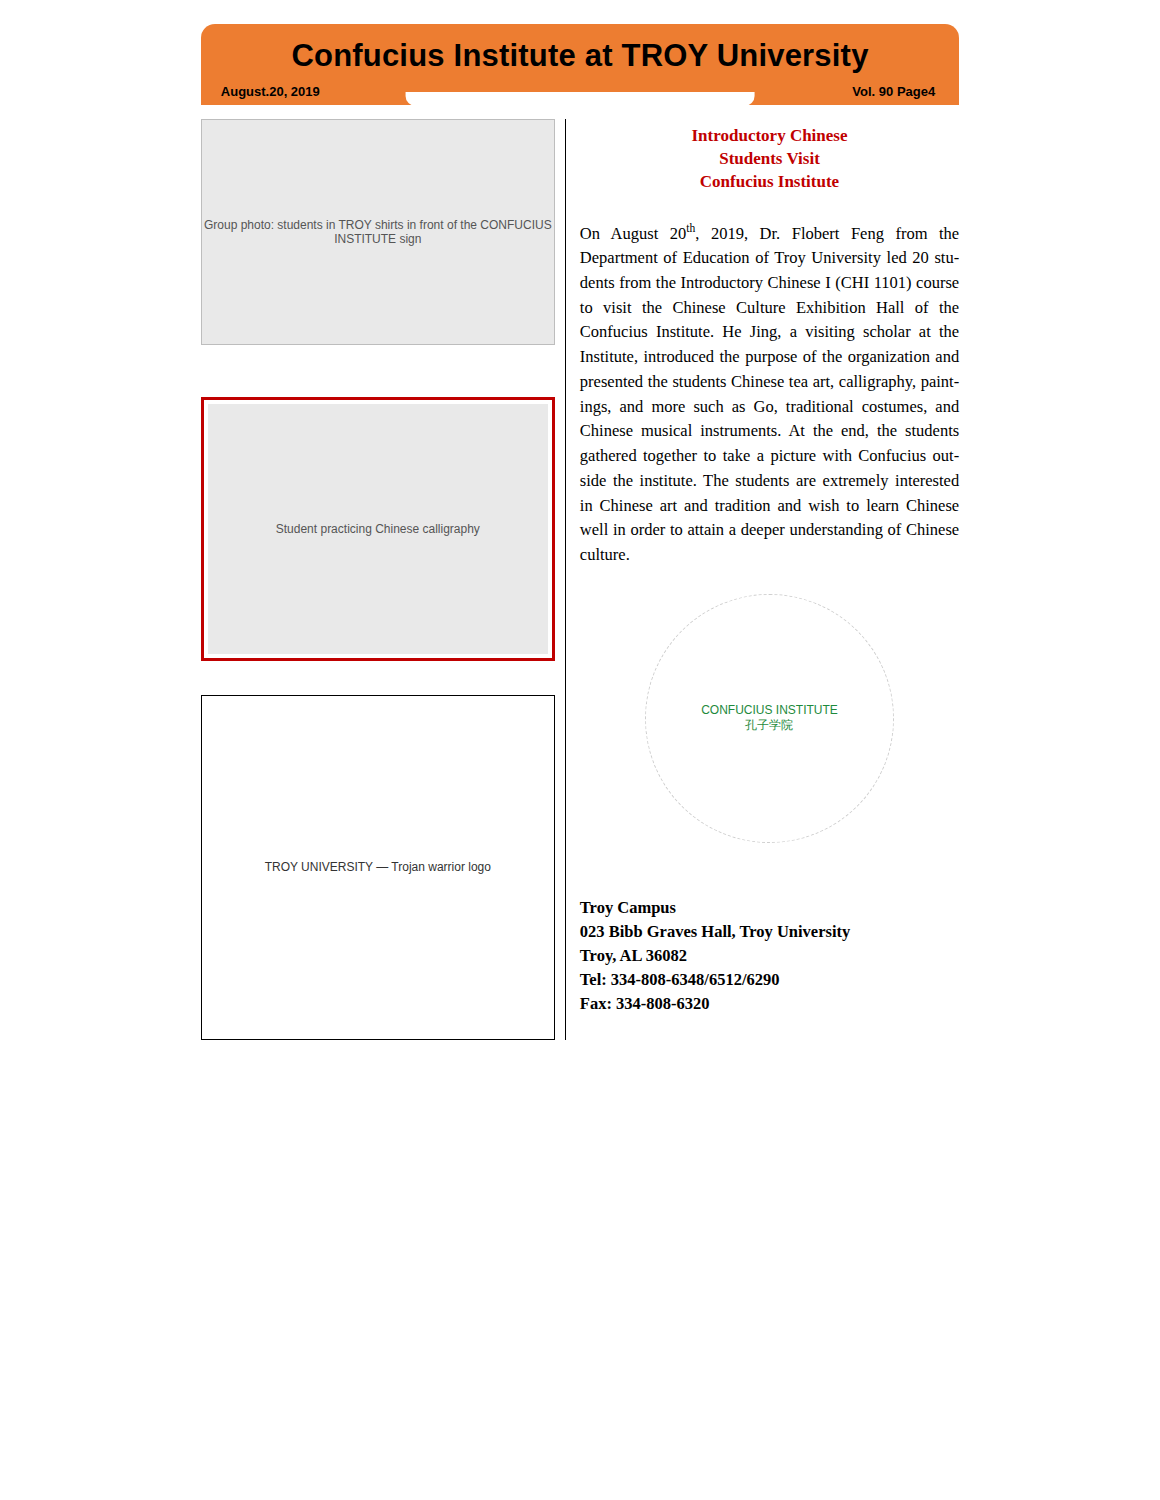Confucius Institute at TROY University
August.20, 2019 Vol. 90 Page4
Group photo: students in TROY shirts in front of the CONFUCIUS INSTITUTE sign
Student practicing Chinese calligraphy
TROY UNIVERSITY — Trojan warrior logo
Introductory Chinese
Students Visit
Confucius Institute
On August 20th, 2019, Dr. Flobert Feng from the Department of Education of Troy University led 20 students from the Introductory Chinese I (CHI 1101) course to visit the Chinese Culture Exhibition Hall of the Confucius Institute. He Jing, a visiting scholar at the Institute, introduced the purpose of the organization and presented the students Chinese tea art, calligraphy, paintings, and more such as Go, traditional costumes, and Chinese musical instruments. At the end, the students gathered together to take a picture with Confucius outside the institute. The students are extremely interested in Chinese art and tradition and wish to learn Chinese well in order to attain a deeper understanding of Chinese culture.
CONFUCIUS INSTITUTE
孔子学院
Troy Campus
023 Bibb Graves Hall, Troy University
Troy, AL 36082
Tel: 334-808-6348/6512/6290
Fax: 334-808-6320